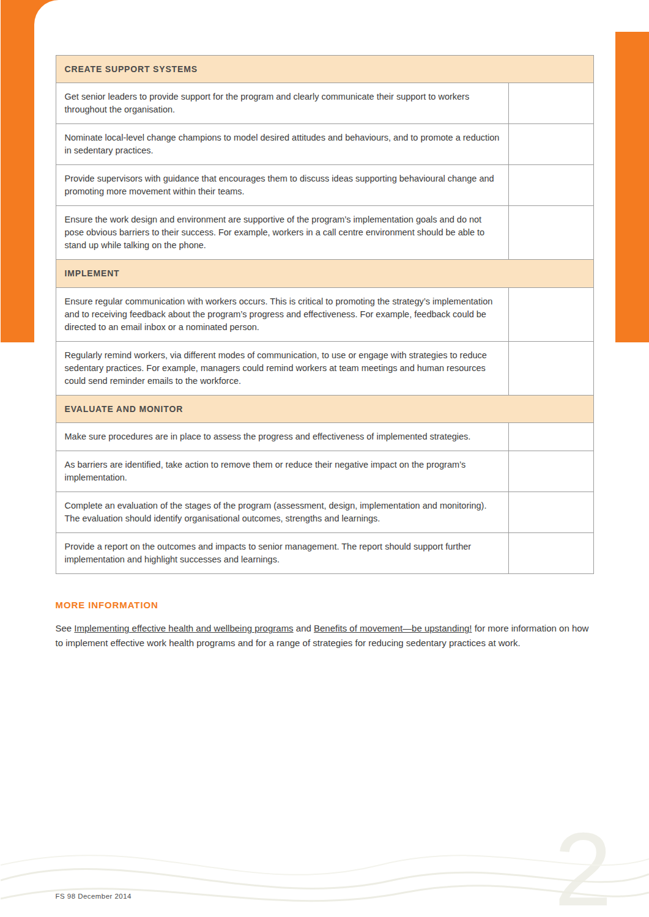2
| CREATE SUPPORT SYSTEMS |
| Get senior leaders to provide support for the program and clearly communicate their support to workers throughout the organisation. | |
| Nominate local-level change champions to model desired attitudes and behaviours, and to promote a reduction in sedentary practices. | |
| Provide supervisors with guidance that encourages them to discuss ideas supporting behavioural change and promoting more movement within their teams. | |
| Ensure the work design and environment are supportive of the program’s implementation goals and do not pose obvious barriers to their success. For example, workers in a call centre environment should be able to stand up while talking on the phone. | |
| IMPLEMENT |
| Ensure regular communication with workers occurs. This is critical to promoting the strategy’s implementation and to receiving feedback about the program’s progress and effectiveness. For example, feedback could be directed to an email inbox or a nominated person. | |
| Regularly remind workers, via different modes of communication, to use or engage with strategies to reduce sedentary practices. For example, managers could remind workers at team meetings and human resources could send reminder emails to the workforce. | |
| EVALUATE AND MONITOR |
| Make sure procedures are in place to assess the progress and effectiveness of implemented strategies. | |
| As barriers are identified, take action to remove them or reduce their negative impact on the program’s implementation. | |
| Complete an evaluation of the stages of the program (assessment, design, implementation and monitoring). The evaluation should identify organisational outcomes, strengths and learnings. | |
| Provide a report on the outcomes and impacts to senior management. The report should support further implementation and highlight successes and learnings. | |
MORE INFORMATION
See Implementing effective health and wellbeing programs and Benefits of movement—be upstanding! for more information on how to implement effective work health programs and for a range of strategies for reducing sedentary practices at work.
FS 98 December 2014